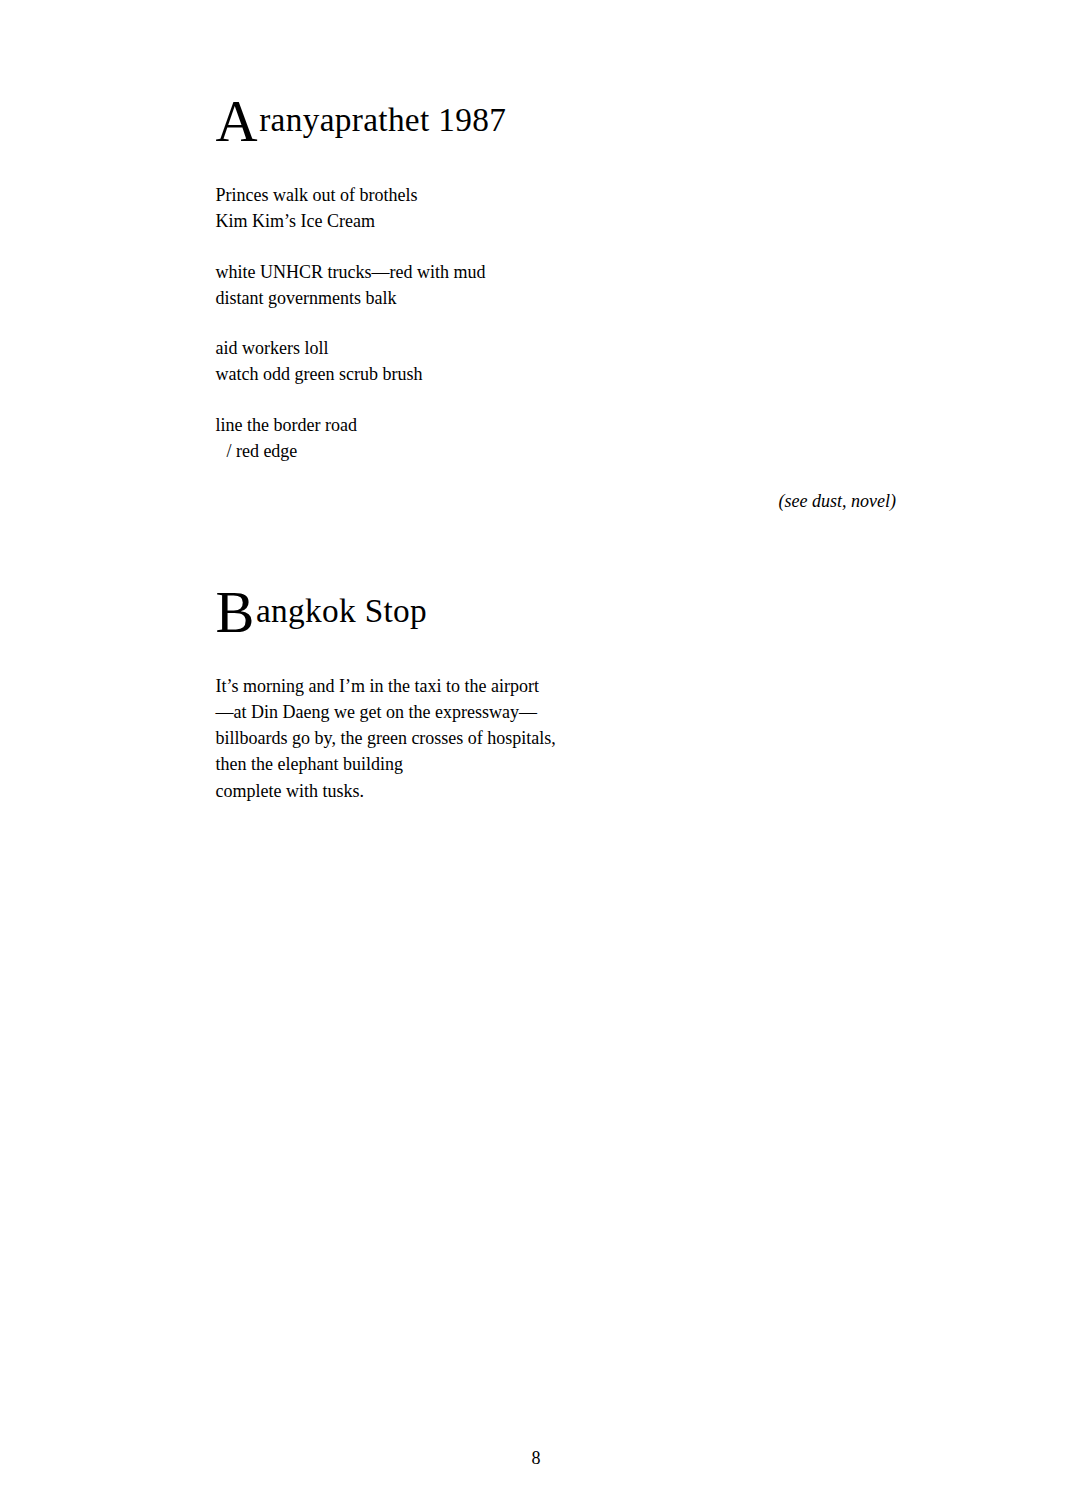Aranyaprathet 1987
Princes walk out of brothels Kim Kim’s Ice Cream
white UNHCR trucks—red with mud distant governments balk
aid workers loll watch odd green scrub brush
line the border road / red edge
(see dust, novel)
Bangkok Stop
It’s morning and I’m in the taxi to the airport —at Din Daeng we get on the expressway— billboards go by, the green crosses of hospitals, then the elephant building complete with tusks.
8